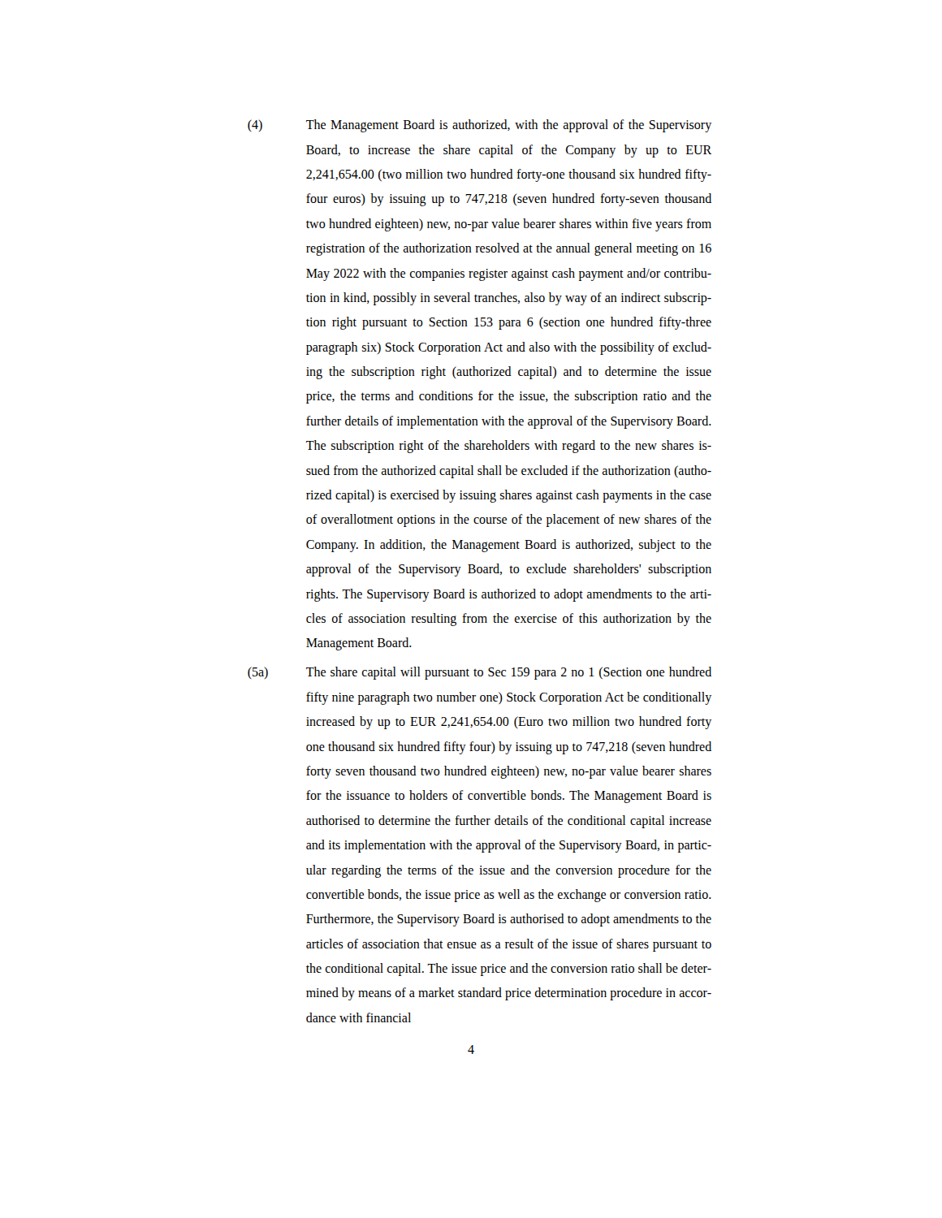(4)
The Management Board is authorized, with the approval of the Supervisory Board, to increase the share capital of the Company by up to EUR 2,241,654.00 (two million two hundred forty-one thousand six hundred fifty-four euros) by issuing up to 747,218 (seven hundred forty-seven thousand two hundred eighteen) new, no-par value bearer shares within five years from registration of the authorization resolved at the annual general meeting on 16 May 2022 with the companies register against cash payment and/or contribution in kind, possibly in several tranches, also by way of an indirect subscription right pursuant to Section 153 para 6 (section one hundred fifty-three paragraph six) Stock Corporation Act and also with the possibility of excluding the subscription right (authorized capital) and to determine the issue price, the terms and conditions for the issue, the subscription ratio and the further details of implementation with the approval of the Supervisory Board. The subscription right of the shareholders with regard to the new shares issued from the authorized capital shall be excluded if the authorization (authorized capital) is exercised by issuing shares against cash payments in the case of overallotment options in the course of the placement of new shares of the Company. In addition, the Management Board is authorized, subject to the approval of the Supervisory Board, to exclude shareholders' subscription rights. The Supervisory Board is authorized to adopt amendments to the articles of association resulting from the exercise of this authorization by the Management Board.
(5a)
The share capital will pursuant to Sec 159 para 2 no 1 (Section one hundred fifty nine paragraph two number one) Stock Corporation Act be conditionally increased by up to EUR 2,241,654.00 (Euro two million two hundred forty one thousand six hundred fifty four) by issuing up to 747,218 (seven hundred forty seven thousand two hundred eighteen) new, no-par value bearer shares for the issuance to holders of convertible bonds. The Management Board is authorised to determine the further details of the conditional capital increase and its implementation with the approval of the Supervisory Board, in particular regarding the terms of the issue and the conversion procedure for the convertible bonds, the issue price as well as the exchange or conversion ratio. Furthermore, the Supervisory Board is authorised to adopt amendments to the articles of association that ensue as a result of the issue of shares pursuant to the conditional capital. The issue price and the conversion ratio shall be determined by means of a market standard price determination procedure in accordance with financial
4